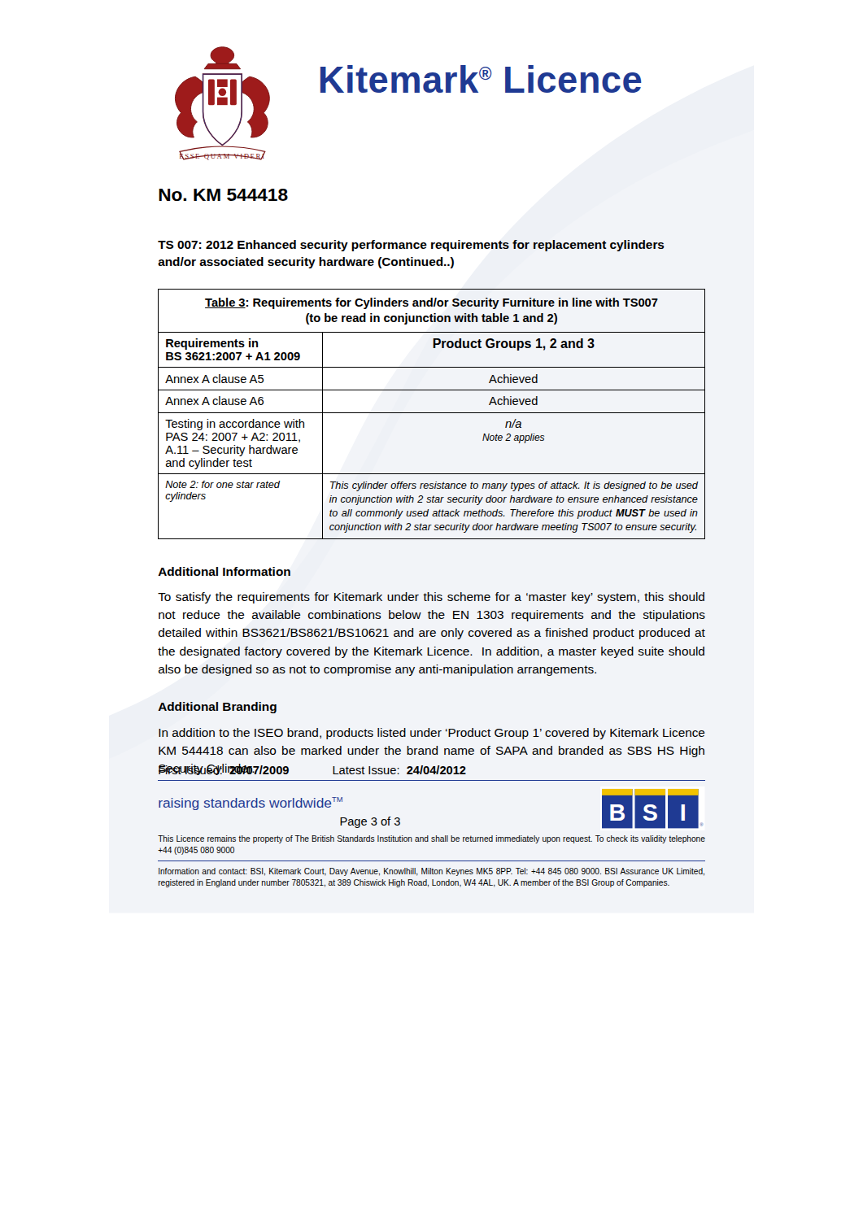ESSE QUAM VIDERI
Kitemark® Licence
No. KM 544418
TS 007: 2012 Enhanced security performance requirements for replacement cylinders and/or associated security hardware (Continued..)
Table 3 : Requirements for Cylinders and/or Security Furniture in line with TS007 (to be read in conjunction with table 1 and 2)
| Requirements in BS 3621:2007 + A1 2009 | Product Groups 1, 2 and 3 |
| --- | --- |
| Annex A clause A5 | Achieved |
| Annex A clause A6 | Achieved |
| Testing in accordance with PAS 24: 2007 + A2: 2011, A.11 – Security hardware and cylinder test | n/a Note 2 applies |
| Note 2: for one star rated cylinders | This cylinder offers resistance to many types of attack. It is designed to be used in conjunction with 2 star security door hardware to ensure enhanced resistance to all commonly used attack methods. Therefore this product MUST be used in conjunction with 2 star security door hardware meeting TS007 to ensure security. |
Additional Information
To satisfy the requirements for Kitemark under this scheme for a ‘master key’ system, this should not reduce the available combinations below the EN 1303 requirements and the stipulations detailed within BS3621/BS8621/BS10621 and are only covered as a finished product produced at the designated factory covered by the Kitemark Licence. In addition, a master keyed suite should also be designed so as not to compromise any anti-manipulation arrangements.
Additional Branding
In addition to the ISEO brand, products listed under ‘Product Group 1’ covered by Kitemark Licence KM 544418 can also be marked under the brand name of SAPA and branded as SBS HS High Security Cylinder.
First Issued: 20/07/2009
Latest Issue: 24/04/2012
raising standards worldwideTM
Page 3 of 3
B S I ®
This Licence remains the property of The British Standards Institution and shall be returned immediately upon request. To check its validity telephone +44 (0)845 080 9000
Information and contact: BSI, Kitemark Court, Davy Avenue, Knowlhill, Milton Keynes MK5 8PP. Tel: +44 845 080 9000. BSI Assurance UK Limited, registered in England under number 7805321, at 389 Chiswick High Road, London, W4 4AL, UK. A member of the BSI Group of Companies.